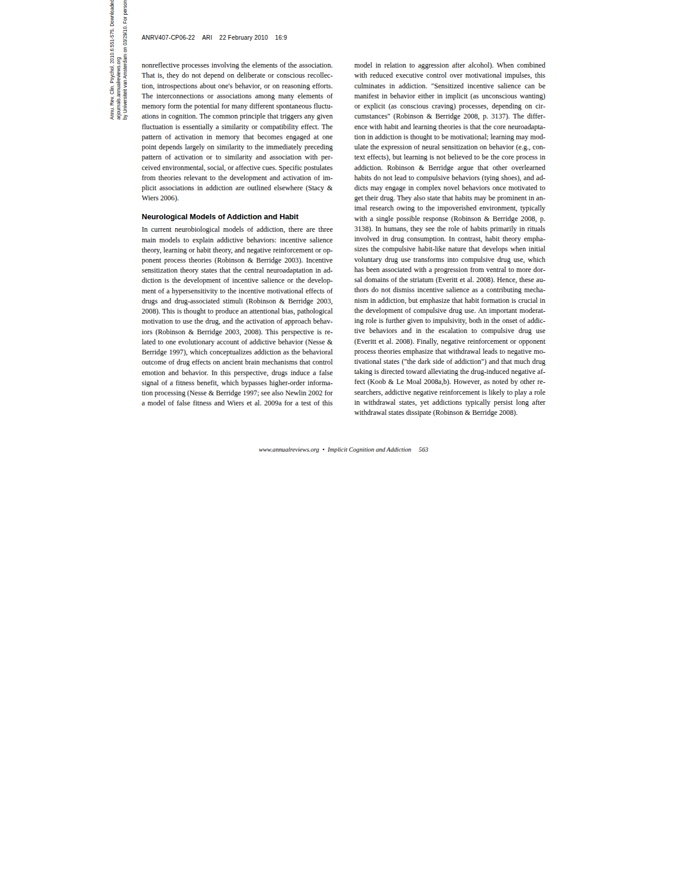ANRV407-CP06-22 ARI 22 February 2010 16:9
Annu. Rev. Clin. Psychol. 2010.6:551-575. Downloaded from arjournals.annualreviews.org
by Universiteit van Amsterdam on 03/29/10. For personal use only.
nonreflective processes involving the elements of the association. That is, they do not depend on deliberate or conscious recollection, introspections about one's behavior, or on reasoning efforts. The interconnections or associations among many elements of memory form the potential for many different spontaneous fluctuations in cognition. The common principle that triggers any given fluctuation is essentially a similarity or compatibility effect. The pattern of activation in memory that becomes engaged at one point depends largely on similarity to the immediately preceding pattern of activation or to similarity and association with perceived environmental, social, or affective cues. Specific postulates from theories relevant to the development and activation of implicit associations in addiction are outlined elsewhere (Stacy & Wiers 2006).
Neurological Models of Addiction and Habit
In current neurobiological models of addiction, there are three main models to explain addictive behaviors: incentive salience theory, learning or habit theory, and negative reinforcement or opponent process theories (Robinson & Berridge 2003). Incentive sensitization theory states that the central neuroadaptation in addiction is the development of incentive salience or the development of a hypersensitivity to the incentive motivational effects of drugs and drug-associated stimuli (Robinson & Berridge 2003, 2008). This is thought to produce an attentional bias, pathological motivation to use the drug, and the activation of approach behaviors (Robinson & Berridge 2003, 2008). This perspective is related to one evolutionary account of addictive behavior (Nesse & Berridge 1997), which conceptualizes addiction as the behavioral outcome of drug effects on ancient brain mechanisms that control emotion and behavior. In this perspective, drugs induce a false signal of a fitness benefit, which bypasses higher-order information processing (Nesse & Berridge 1997; see also Newlin 2002 for a model of false fitness and Wiers et al. 2009a for a test of this model in relation to aggression after alcohol). When combined with reduced executive control over motivational impulses, this culminates in addiction. "Sensitized incentive salience can be manifest in behavior either in implicit (as unconscious wanting) or explicit (as conscious craving) processes, depending on circumstances" (Robinson & Berridge 2008, p. 3137). The difference with habit and learning theories is that the core neuroadaptation in addiction is thought to be motivational; learning may modulate the expression of neural sensitization on behavior (e.g., context effects), but learning is not believed to be the core process in addiction. Robinson & Berridge argue that other overlearned habits do not lead to compulsive behaviors (tying shoes), and addicts may engage in complex novel behaviors once motivated to get their drug. They also state that habits may be prominent in animal research owing to the impoverished environment, typically with a single possible response (Robinson & Berridge 2008, p. 3138). In humans, they see the role of habits primarily in rituals involved in drug consumption. In contrast, habit theory emphasizes the compulsive habit-like nature that develops when initial voluntary drug use transforms into compulsive drug use, which has been associated with a progression from ventral to more dorsal domains of the striatum (Everitt et al. 2008). Hence, these authors do not dismiss incentive salience as a contributing mechanism in addiction, but emphasize that habit formation is crucial in the development of compulsive drug use. An important moderating role is further given to impulsivity, both in the onset of addictive behaviors and in the escalation to compulsive drug use (Everitt et al. 2008). Finally, negative reinforcement or opponent process theories emphasize that withdrawal leads to negative motivational states ("the dark side of addiction") and that much drug taking is directed toward alleviating the drug-induced negative affect (Koob & Le Moal 2008a,b). However, as noted by other researchers, addictive negative reinforcement is likely to play a role in withdrawal states, yet addictions typically persist long after withdrawal states dissipate (Robinson & Berridge 2008).
www.annualreviews.org • Implicit Cognition and Addiction 563